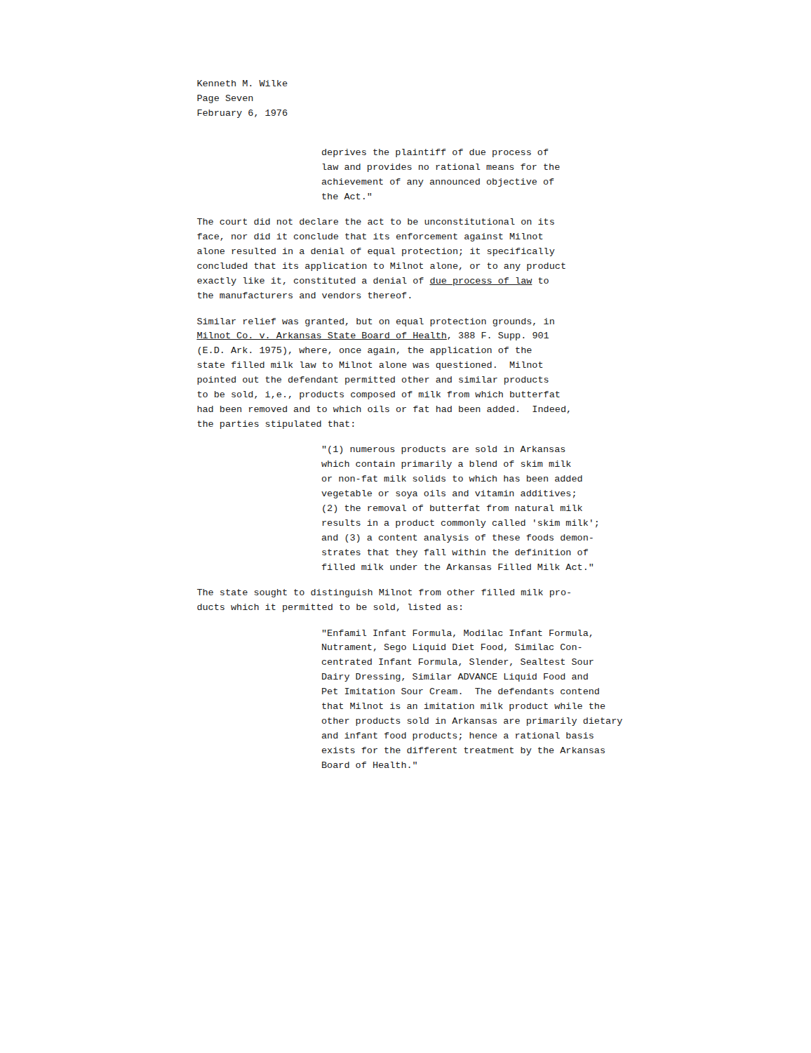Kenneth M. Wilke
Page Seven
February 6, 1976
deprives the plaintiff of due process of
law and provides no rational means for the
achievement of any announced objective of
the Act."
The court did not declare the act to be unconstitutional on its
face, nor did it conclude that its enforcement against Milnot
alone resulted in a denial of equal protection; it specifically
concluded that its application to Milnot alone, or to any product
exactly like it, constituted a denial of due process of law to
the manufacturers and vendors thereof.
Similar relief was granted, but on equal protection grounds, in
Milnot Co. v. Arkansas State Board of Health, 388 F. Supp. 901
(E.D. Ark. 1975), where, once again, the application of the
state filled milk law to Milnot alone was questioned. Milnot
pointed out the defendant permitted other and similar products
to be sold, i,e., products composed of milk from which butterfat
had been removed and to which oils or fat had been added. Indeed,
the parties stipulated that:
"(1) numerous products are sold in Arkansas
which contain primarily a blend of skim milk
or non-fat milk solids to which has been added
vegetable or soya oils and vitamin additives;
(2) the removal of butterfat from natural milk
results in a product commonly called 'skim milk';
and (3) a content analysis of these foods demon-
strates that they fall within the definition of
filled milk under the Arkansas Filled Milk Act."
The state sought to distinguish Milnot from other filled milk pro-
ducts which it permitted to be sold, listed as:
"Enfamil Infant Formula, Modilac Infant Formula,
Nutrament, Sego Liquid Diet Food, Similac Con-
centrated Infant Formula, Slender, Sealtest Sour
Dairy Dressing, Similar ADVANCE Liquid Food and
Pet Imitation Sour Cream. The defendants contend
that Milnot is an imitation milk product while the
other products sold in Arkansas are primarily dietary
and infant food products; hence a rational basis
exists for the different treatment by the Arkansas
Board of Health."